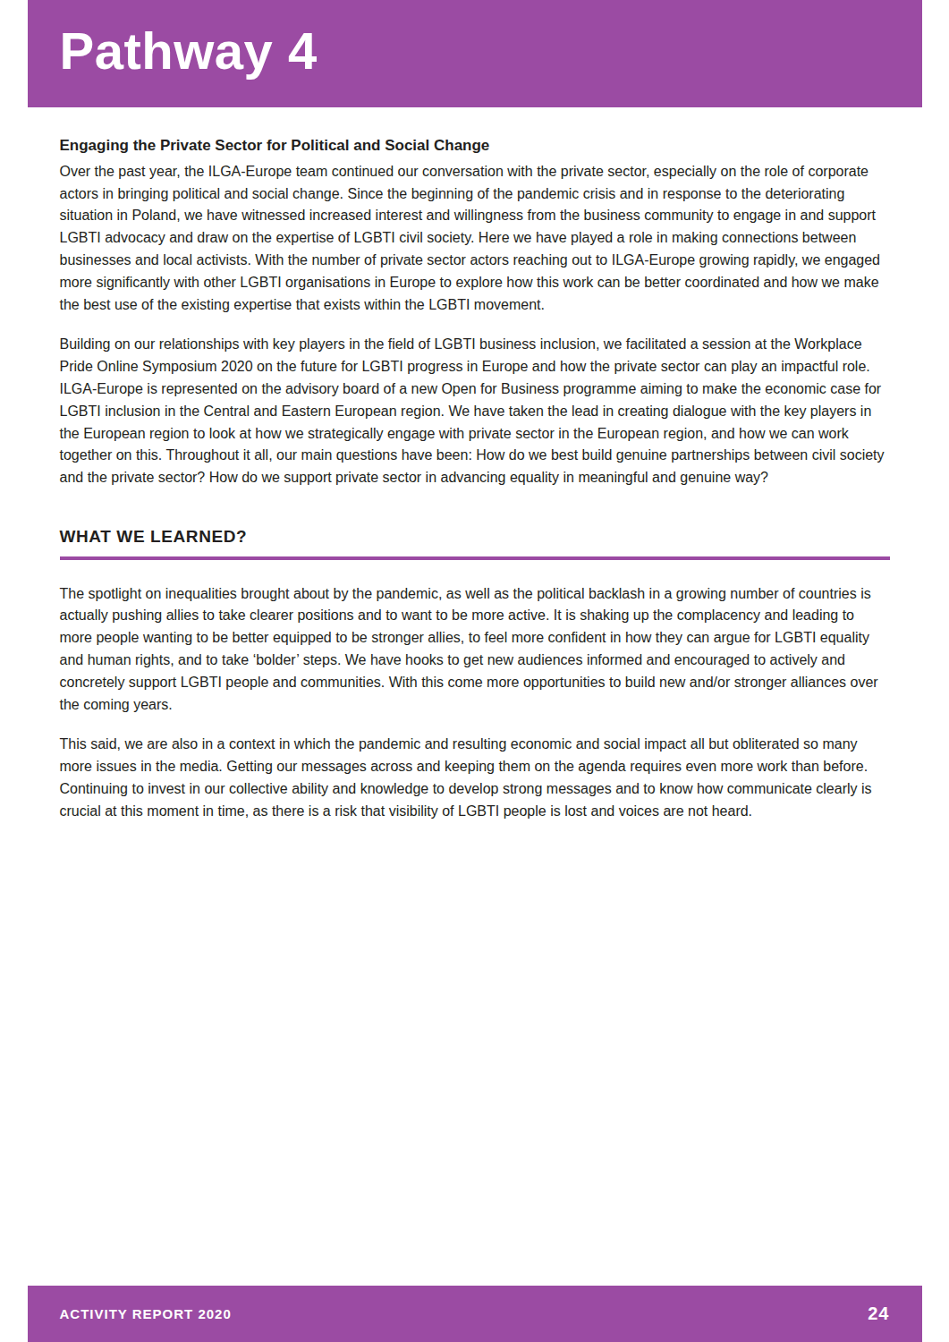Pathway 4
Engaging the Private Sector for Political and Social Change
Over the past year, the ILGA-Europe team continued our conversation with the private sector, especially on the role of corporate actors in bringing political and social change. Since the beginning of the pandemic crisis and in response to the deteriorating situation in Poland, we have witnessed increased interest and willingness from the business community to engage in and support LGBTI advocacy and draw on the expertise of LGBTI civil society. Here we have played a role in making connections between businesses and local activists. With the number of private sector actors reaching out to ILGA-Europe growing rapidly, we engaged more significantly with other LGBTI organisations in Europe to explore how this work can be better coordinated and how we make the best use of the existing expertise that exists within the LGBTI movement.
Building on our relationships with key players in the field of LGBTI business inclusion, we facilitated a session at the Workplace Pride Online Symposium 2020 on the future for LGBTI progress in Europe and how the private sector can play an impactful role. ILGA-Europe is represented on the advisory board of a new Open for Business programme aiming to make the economic case for LGBTI inclusion in the Central and Eastern European region. We have taken the lead in creating dialogue with the key players in the European region to look at how we strategically engage with private sector in the European region, and how we can work together on this. Throughout it all, our main questions have been: How do we best build genuine partnerships between civil society and the private sector? How do we support private sector in advancing equality in meaningful and genuine way?
What we learned?
The spotlight on inequalities brought about by the pandemic, as well as the political backlash in a growing number of countries is actually pushing allies to take clearer positions and to want to be more active. It is shaking up the complacency and leading to more people wanting to be better equipped to be stronger allies, to feel more confident in how they can argue for LGBTI equality and human rights, and to take ‘bolder’ steps. We have hooks to get new audiences informed and encouraged to actively and concretely support LGBTI people and communities. With this come more opportunities to build new and/or stronger alliances over the coming years.
This said, we are also in a context in which the pandemic and resulting economic and social impact all but obliterated so many more issues in the media. Getting our messages across and keeping them on the agenda requires even more work than before. Continuing to invest in our collective ability and knowledge to develop strong messages and to know how communicate clearly is crucial at this moment in time, as there is a risk that visibility of LGBTI people is lost and voices are not heard.
ACTIVITY REPORT 2020 24